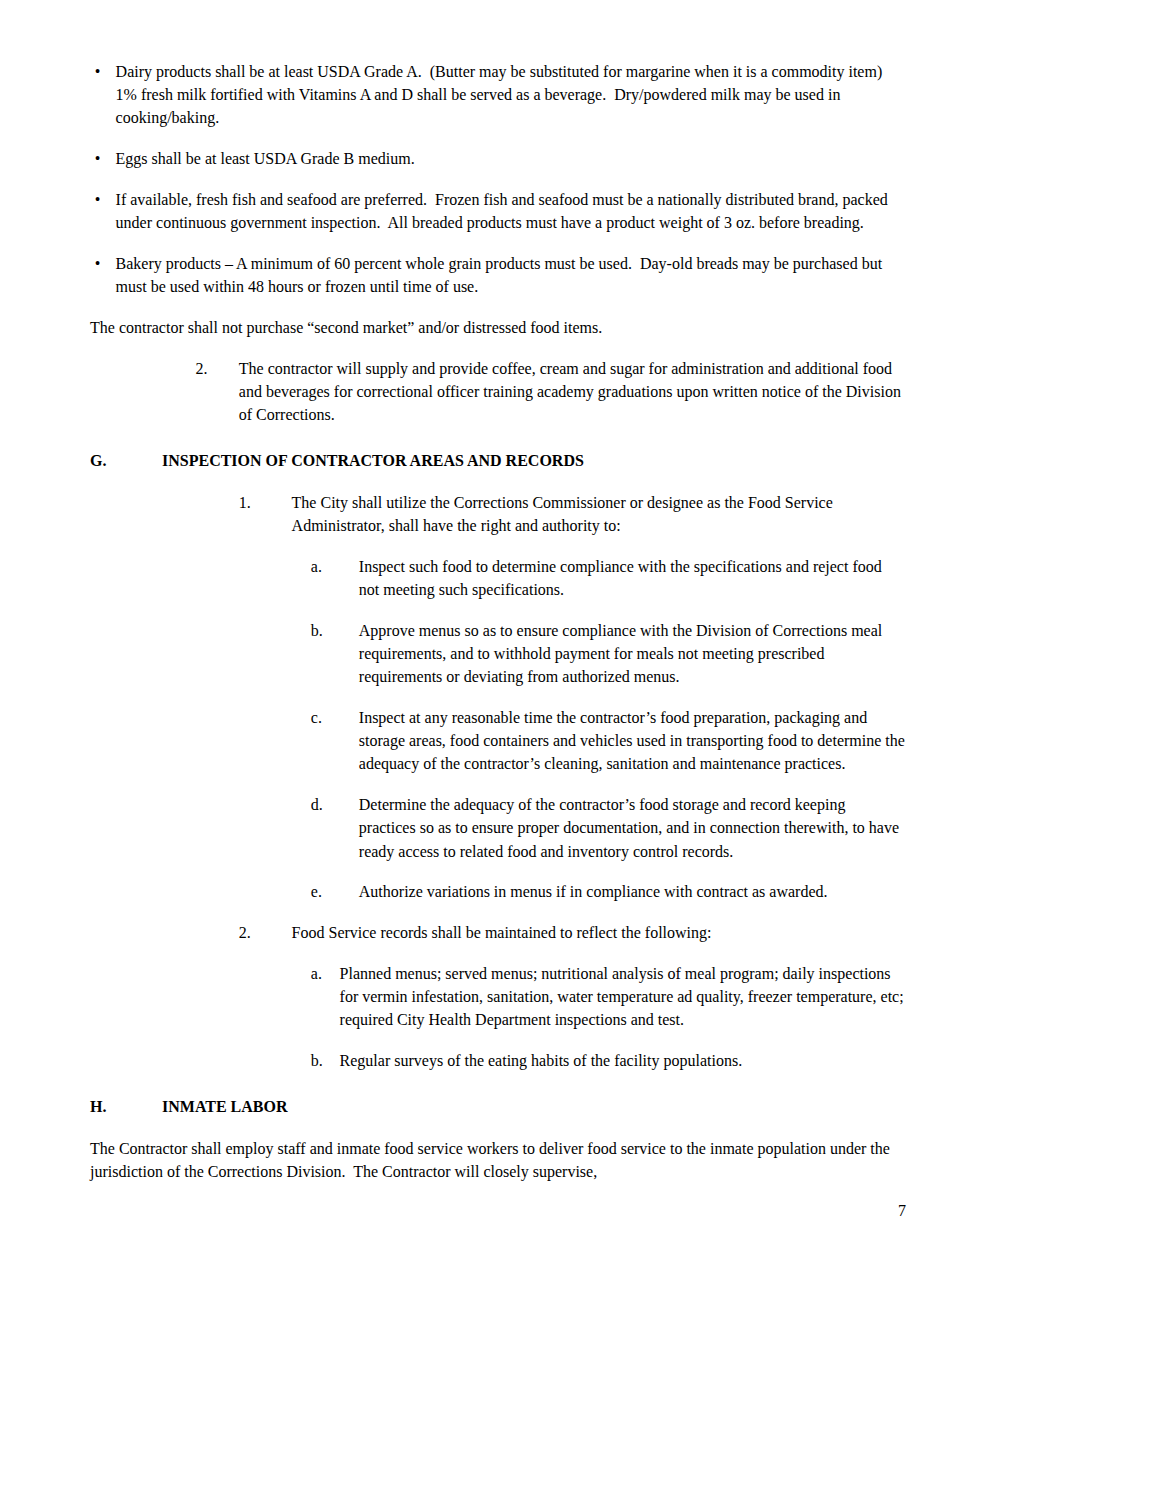Dairy products shall be at least USDA Grade A. (Butter may be substituted for margarine when it is a commodity item) 1% fresh milk fortified with Vitamins A and D shall be served as a beverage. Dry/powdered milk may be used in cooking/baking.
Eggs shall be at least USDA Grade B medium.
If available, fresh fish and seafood are preferred. Frozen fish and seafood must be a nationally distributed brand, packed under continuous government inspection. All breaded products must have a product weight of 3 oz. before breading.
Bakery products – A minimum of 60 percent whole grain products must be used. Day-old breads may be purchased but must be used within 48 hours or frozen until time of use.
The contractor shall not purchase “second market” and/or distressed food items.
2.
The contractor will supply and provide coffee, cream and sugar for administration and additional food and beverages for correctional officer training academy graduations upon written notice of the Division of Corrections.
G.
INSPECTION OF CONTRACTOR AREAS AND RECORDS
1.
The City shall utilize the Corrections Commissioner or designee as the Food Service Administrator, shall have the right and authority to:
a.
Inspect such food to determine compliance with the specifications and reject food not meeting such specifications.
b.
Approve menus so as to ensure compliance with the Division of Corrections meal requirements, and to withhold payment for meals not meeting prescribed requirements or deviating from authorized menus.
c.
Inspect at any reasonable time the contractor’s food preparation, packaging and storage areas, food containers and vehicles used in transporting food to determine the adequacy of the contractor’s cleaning, sanitation and maintenance practices.
d.
Determine the adequacy of the contractor’s food storage and record keeping practices so as to ensure proper documentation, and in connection therewith, to have ready access to related food and inventory control records.
e.
Authorize variations in menus if in compliance with contract as awarded.
2.
Food Service records shall be maintained to reflect the following:
a.
Planned menus; served menus; nutritional analysis of meal program; daily inspections for vermin infestation, sanitation, water temperature ad quality, freezer temperature, etc; required City Health Department inspections and test.
b.
Regular surveys of the eating habits of the facility populations.
H.
INMATE LABOR
The Contractor shall employ staff and inmate food service workers to deliver food service to the inmate population under the jurisdiction of the Corrections Division. The Contractor will closely supervise,
7